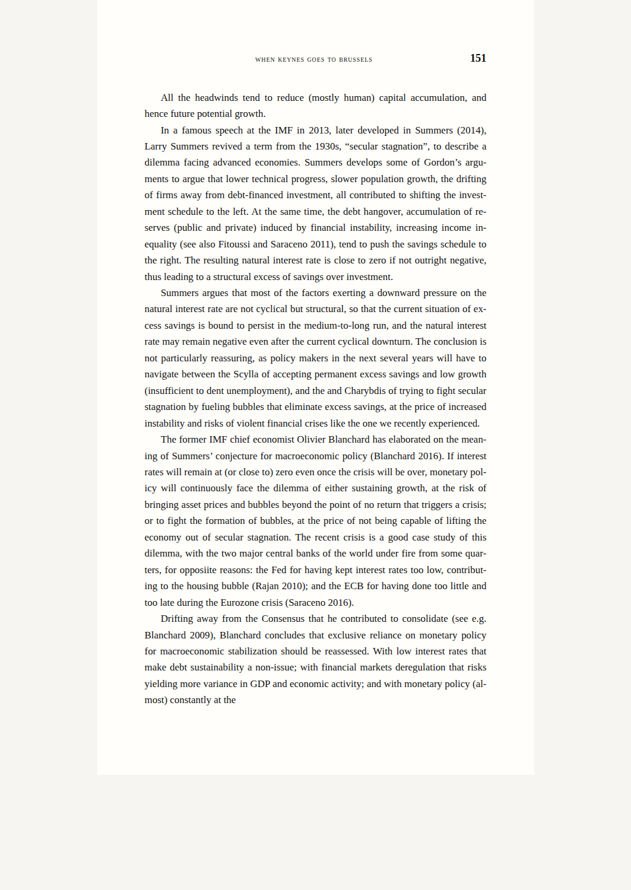When Keynes Goes to Brussels 151
All the headwinds tend to reduce (mostly human) capital accumulation, and hence future potential growth.
In a famous speech at the IMF in 2013, later developed in Summers (2014), Larry Summers revived a term from the 1930s, “secular stagnation”, to describe a dilemma facing advanced economies. Summers develops some of Gordon’s arguments to argue that lower technical progress, slower population growth, the drifting of firms away from debt-financed investment, all contributed to shifting the investment schedule to the left. At the same time, the debt hangover, accumulation of reserves (public and private) induced by financial instability, increasing income inequality (see also Fitoussi and Saraceno 2011), tend to push the savings schedule to the right. The resulting natural interest rate is close to zero if not outright negative, thus leading to a structural excess of savings over investment.
Summers argues that most of the factors exerting a downward pressure on the natural interest rate are not cyclical but structural, so that the current situation of excess savings is bound to persist in the medium-to-long run, and the natural interest rate may remain negative even after the current cyclical downturn. The conclusion is not particularly reassuring, as policy makers in the next several years will have to navigate between the Scylla of accepting permanent excess savings and low growth (insufficient to dent unemployment), and the and Charybdis of trying to fight secular stagnation by fueling bubbles that eliminate excess savings, at the price of increased instability and risks of violent financial crises like the one we recently experienced.
The former IMF chief economist Olivier Blanchard has elaborated on the meaning of Summers’ conjecture for macroeconomic policy (Blanchard 2016). If interest rates will remain at (or close to) zero even once the crisis will be over, monetary policy will continuously face the dilemma of either sustaining growth, at the risk of bringing asset prices and bubbles beyond the point of no return that triggers a crisis; or to fight the formation of bubbles, at the price of not being capable of lifting the economy out of secular stagnation. The recent crisis is a good case study of this dilemma, with the two major central banks of the world under fire from some quarters, for opposiite reasons: the Fed for having kept interest rates too low, contributing to the housing bubble (Rajan 2010); and the ECB for having done too little and too late during the Eurozone crisis (Saraceno 2016).
Drifting away from the Consensus that he contributed to consolidate (see e.g. Blanchard 2009), Blanchard concludes that exclusive reliance on monetary policy for macroeconomic stabilization should be reassessed. With low interest rates that make debt sustainability a non-issue; with financial markets deregulation that risks yielding more variance in GDP and economic activity; and with monetary policy (almost) constantly at the